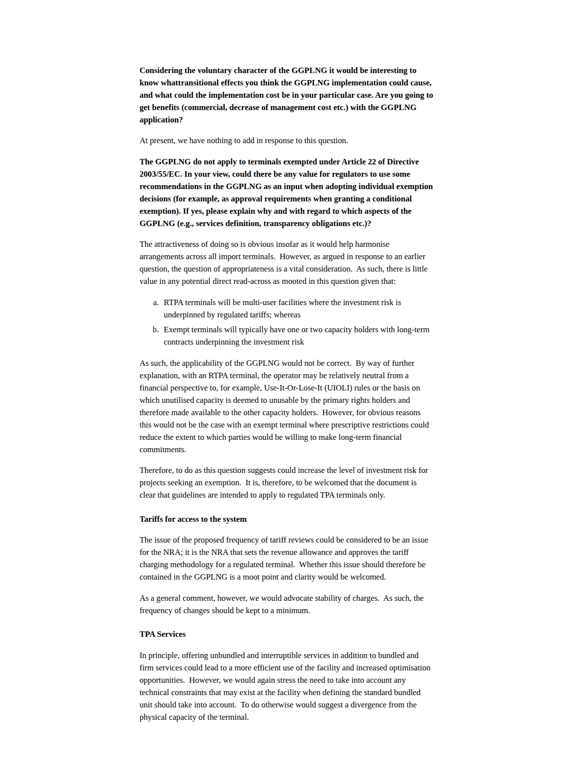Considering the voluntary character of the GGPLNG it would be interesting to know whattransitional effects you think the GGPLNG implementation could cause, and what could the implementation cost be in your particular case. Are you going to get benefits (commercial, decrease of management cost etc.) with the GGPLNG application?
At present, we have nothing to add in response to this question.
The GGPLNG do not apply to terminals exempted under Article 22 of Directive 2003/55/EC. In your view, could there be any value for regulators to use some recommendations in the GGPLNG as an input when adopting individual exemption decisions (for example, as approval requirements when granting a conditional exemption). If yes, please explain why and with regard to which aspects of the GGPLNG (e.g., services definition, transparency obligations etc.)?
The attractiveness of doing so is obvious insofar as it would help harmonise arrangements across all import terminals. However, as argued in response to an earlier question, the question of appropriateness is a vital consideration. As such, there is little value in any potential direct read-across as mooted in this question given that:
RTPA terminals will be multi-user facilities where the investment risk is underpinned by regulated tariffs; whereas
Exempt terminals will typically have one or two capacity holders with long-term contracts underpinning the investment risk
As such, the applicability of the GGPLNG would not be correct. By way of further explanation, with an RTPA terminal, the operator may be relatively neutral from a financial perspective to, for example, Use-It-Or-Lose-It (UIOLI) rules or the basis on which unutilised capacity is deemed to unusable by the primary rights holders and therefore made available to the other capacity holders. However, for obvious reasons this would not be the case with an exempt terminal where prescriptive restrictions could reduce the extent to which parties would be willing to make long-term financial commitments.
Therefore, to do as this question suggests could increase the level of investment risk for projects seeking an exemption. It is, therefore, to be welcomed that the document is clear that guidelines are intended to apply to regulated TPA terminals only.
Tariffs for access to the system
The issue of the proposed frequency of tariff reviews could be considered to be an issue for the NRA; it is the NRA that sets the revenue allowance and approves the tariff charging methodology for a regulated terminal. Whether this issue should therefore be contained in the GGPLNG is a moot point and clarity would be welcomed.
As a general comment, however, we would advocate stability of charges. As such, the frequency of changes should be kept to a minimum.
TPA Services
In principle, offering unbundled and interruptible services in addition to bundled and firm services could lead to a more efficient use of the facility and increased optimisation opportunities. However, we would again stress the need to take into account any technical constraints that may exist at the facility when defining the standard bundled unit should take into account. To do otherwise would suggest a divergence from the physical capacity of the terminal.